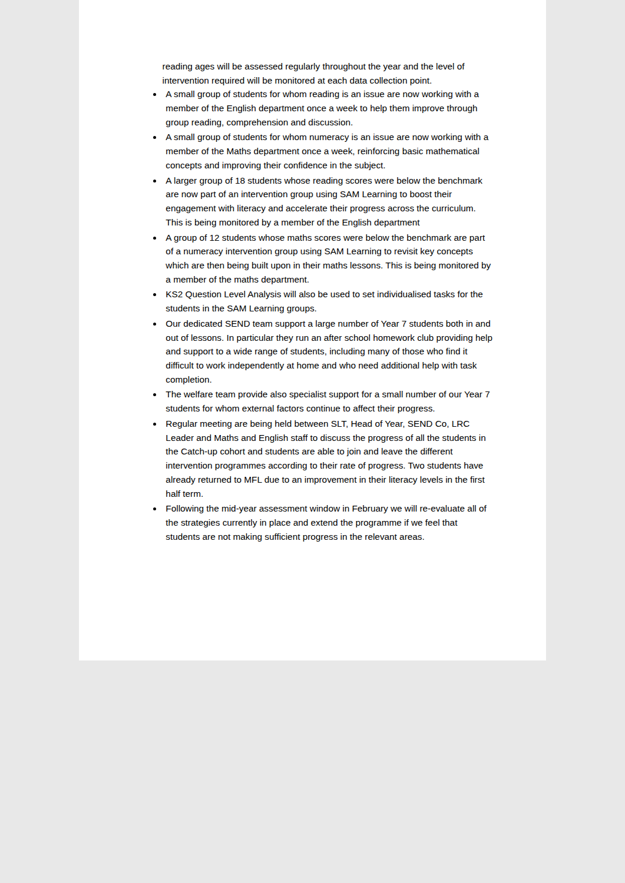reading ages will be assessed regularly throughout the year and the level of intervention required will be monitored at each data collection point.
A small group of students for whom reading is an issue are now working with a member of the English department once a week to help them improve through group reading, comprehension and discussion.
A small group of students for whom numeracy is an issue are now working with a member of the Maths department once a week, reinforcing basic mathematical concepts and improving their confidence in the subject.
A larger group of 18 students whose reading scores were below the benchmark are now part of an intervention group using SAM Learning to boost their engagement with literacy and accelerate their progress across the curriculum. This is being monitored by a member of the English department
A group of 12 students whose maths scores were below the benchmark are part of a numeracy intervention group using SAM Learning to revisit key concepts which are then being built upon in their maths lessons. This is being monitored by a member of the maths department.
KS2 Question Level Analysis will also be used to set individualised tasks for the students in the SAM Learning groups.
Our dedicated SEND team support a large number of Year 7 students both in and out of lessons. In particular they run an after school homework club providing help and support to a wide range of students, including many of those who find it difficult to work independently at home and who need additional help with task completion.
The welfare team provide also specialist support for a small number of our Year 7 students for whom external factors continue to affect their progress.
Regular meeting are being held between SLT, Head of Year, SEND Co, LRC Leader and Maths and English staff to discuss the progress of all the students in the Catch-up cohort and students are able to join and leave the different intervention programmes according to their rate of progress. Two students have already returned to MFL due to an improvement in their literacy levels in the first half term.
Following the mid-year assessment window in February we will re-evaluate all of the strategies currently in place and extend the programme if we feel that students are not making sufficient progress in the relevant areas.